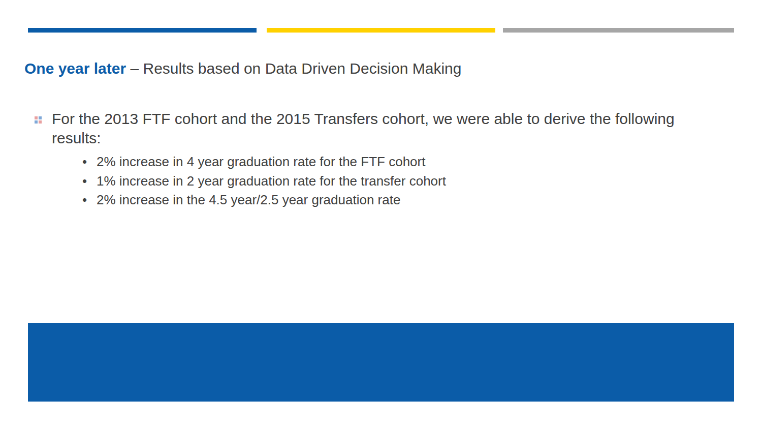One year later – Results based on Data Driven Decision Making
For the 2013 FTF cohort and the 2015 Transfers cohort, we were able to derive the following results:
2% increase in 4 year graduation rate for the FTF cohort
1% increase in 2 year graduation rate for the transfer cohort
2% increase in the 4.5 year/2.5 year graduation rate